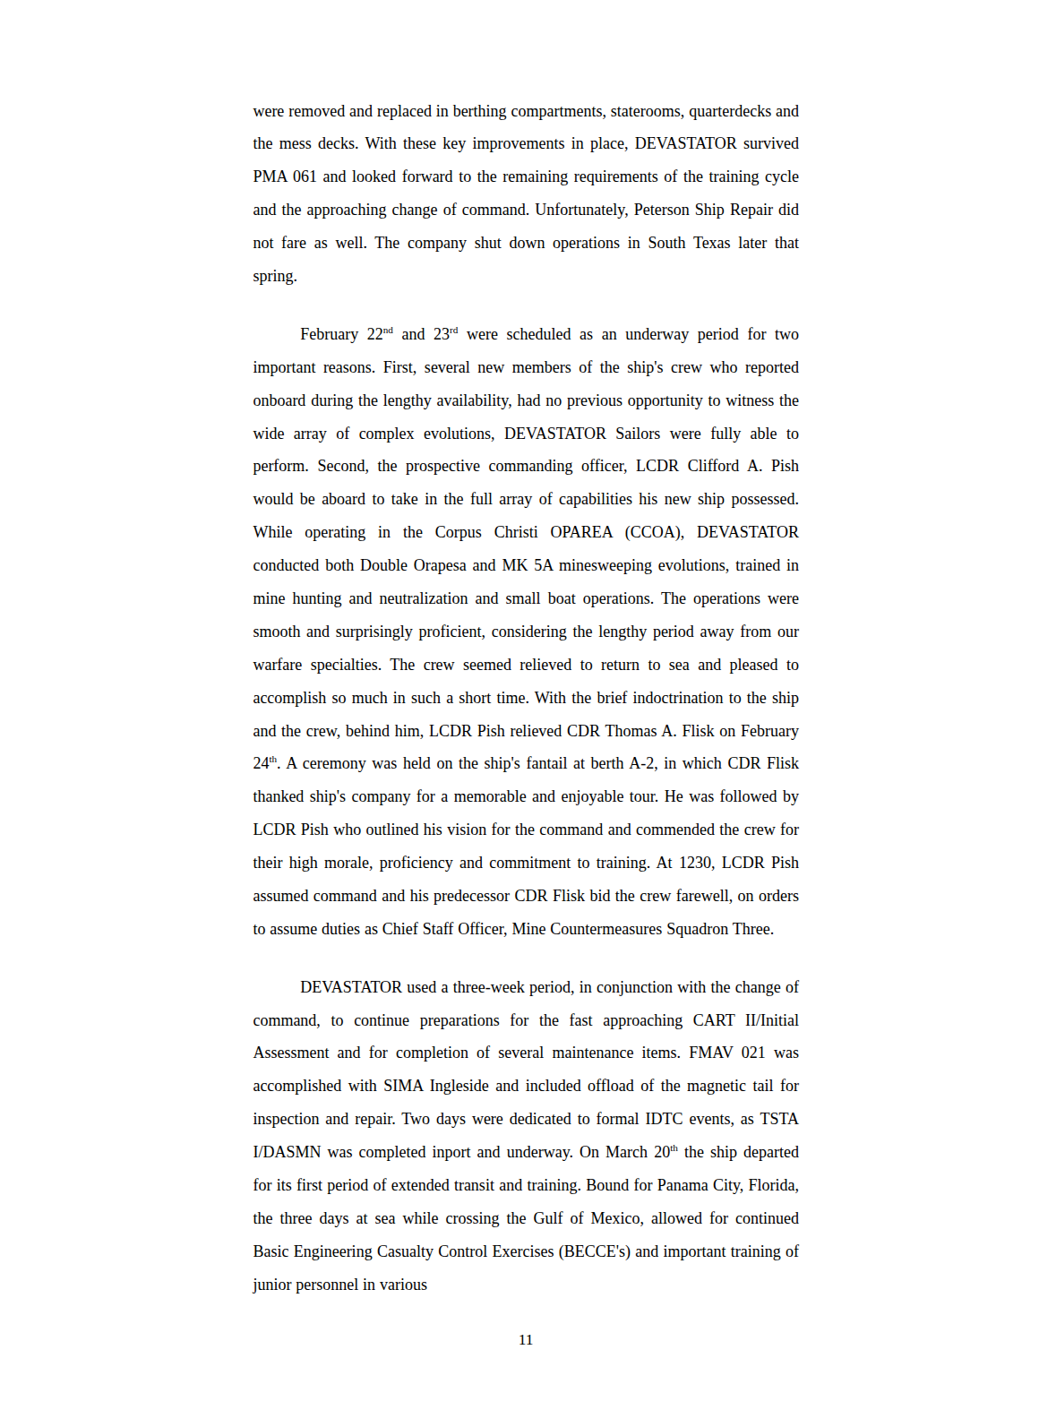were removed and replaced in berthing compartments, staterooms, quarterdecks and the mess decks. With these key improvements in place, DEVASTATOR survived PMA 061 and looked forward to the remaining requirements of the training cycle and the approaching change of command. Unfortunately, Peterson Ship Repair did not fare as well. The company shut down operations in South Texas later that spring.
February 22nd and 23rd were scheduled as an underway period for two important reasons. First, several new members of the ship's crew who reported onboard during the lengthy availability, had no previous opportunity to witness the wide array of complex evolutions, DEVASTATOR Sailors were fully able to perform. Second, the prospective commanding officer, LCDR Clifford A. Pish would be aboard to take in the full array of capabilities his new ship possessed. While operating in the Corpus Christi OPAREA (CCOA), DEVASTATOR conducted both Double Orapesa and MK 5A minesweeping evolutions, trained in mine hunting and neutralization and small boat operations. The operations were smooth and surprisingly proficient, considering the lengthy period away from our warfare specialties. The crew seemed relieved to return to sea and pleased to accomplish so much in such a short time. With the brief indoctrination to the ship and the crew, behind him, LCDR Pish relieved CDR Thomas A. Flisk on February 24th. A ceremony was held on the ship's fantail at berth A-2, in which CDR Flisk thanked ship's company for a memorable and enjoyable tour. He was followed by LCDR Pish who outlined his vision for the command and commended the crew for their high morale, proficiency and commitment to training. At 1230, LCDR Pish assumed command and his predecessor CDR Flisk bid the crew farewell, on orders to assume duties as Chief Staff Officer, Mine Countermeasures Squadron Three.
DEVASTATOR used a three-week period, in conjunction with the change of command, to continue preparations for the fast approaching CART II/Initial Assessment and for completion of several maintenance items. FMAV 021 was accomplished with SIMA Ingleside and included offload of the magnetic tail for inspection and repair. Two days were dedicated to formal IDTC events, as TSTA I/DASMN was completed inport and underway. On March 20th the ship departed for its first period of extended transit and training. Bound for Panama City, Florida, the three days at sea while crossing the Gulf of Mexico, allowed for continued Basic Engineering Casualty Control Exercises (BECCE's) and important training of junior personnel in various
11